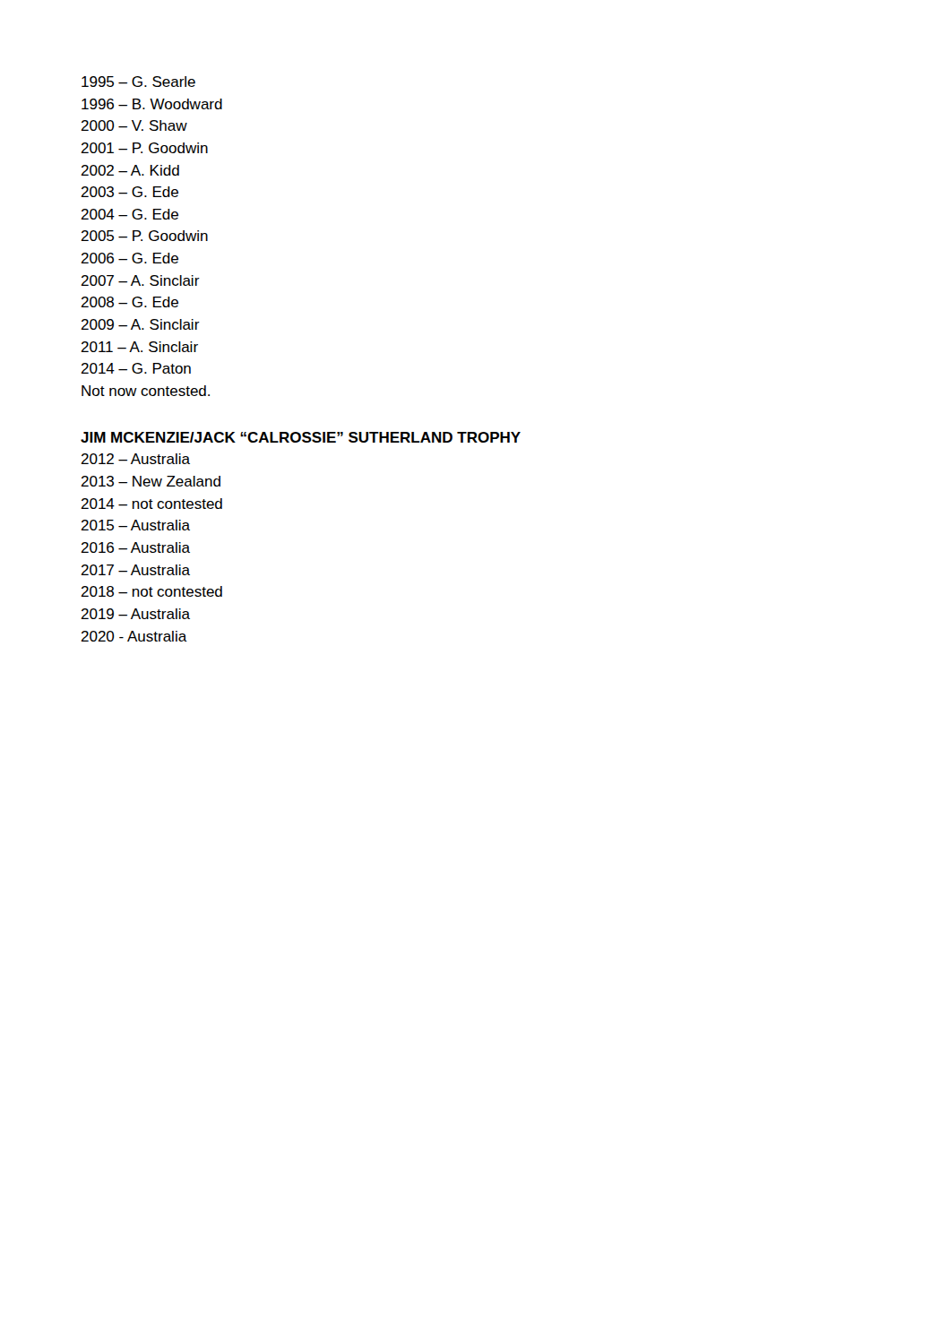1995 – G. Searle
1996 – B. Woodward
2000 – V. Shaw
2001 – P. Goodwin
2002 – A. Kidd
2003 – G. Ede
2004 – G. Ede
2005 – P. Goodwin
2006 – G. Ede
2007 – A. Sinclair
2008 – G. Ede
2009 – A. Sinclair
2011 – A. Sinclair
2014 – G. Paton
Not now contested.
Jim McKenzie/Jack “Calrossie” Sutherland Trophy
2012 – Australia
2013 – New Zealand
2014 – not contested
2015 – Australia
2016 – Australia
2017 – Australia
2018 – not contested
2019 – Australia
2020 - Australia